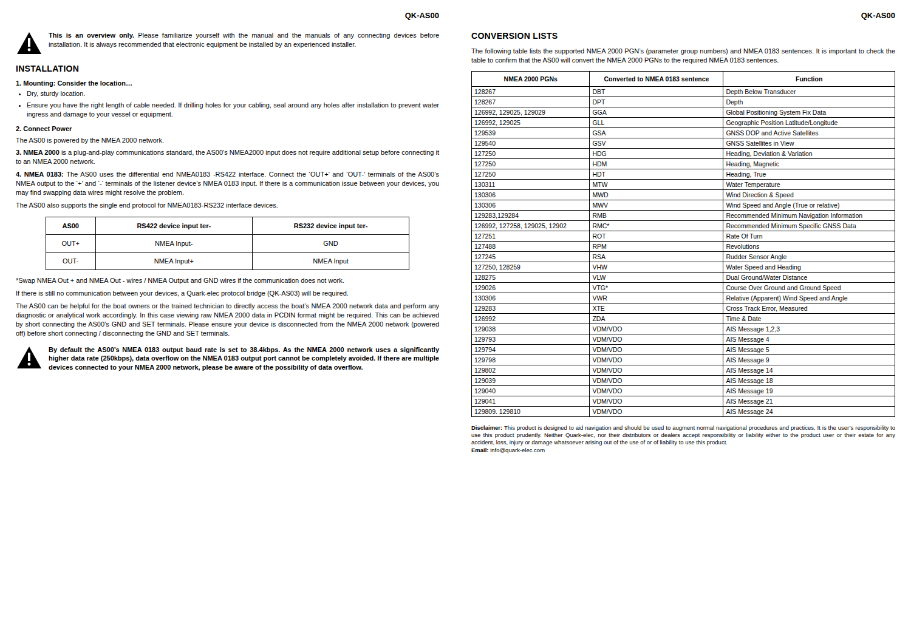QK-AS00
This is an overview only. Please familiarize yourself with the manual and the manuals of any connecting devices before installation. It is always recommended that electronic equipment be installed by an experienced installer.
INSTALLATION
1. Mounting: Consider the location…
Dry, sturdy location.
Ensure you have the right length of cable needed. If drilling holes for your cabling, seal around any holes after installation to prevent water ingress and damage to your vessel or equipment.
2. Connect Power
The AS00 is powered by the NMEA 2000 network.
3. NMEA 2000 is a plug-and-play communications standard, the AS00’s NMEA2000 input does not require additional setup before connecting it to an NMEA 2000 network.
4. NMEA 0183: The AS00 uses the differential end NMEA0183 -RS422 interface. Connect the ‘OUT+’ and ‘OUT-’ terminals of the AS00’s NMEA output to the ‘+’ and ‘-‘ terminals of the listener device’s NMEA 0183 input. If there is a communication issue between your devices, you may find swapping data wires might resolve the problem.
The AS00 also supports the single end protocol for NMEA0183-RS232 interface devices.
| AS00 | RS422 device input ter- | RS232 device input ter- |
| --- | --- | --- |
| OUT+ | NMEA Input- | GND |
| OUT- | NMEA Input+ | NMEA Input |
*Swap NMEA Out + and NMEA Out - wires / NMEA Output and GND wires if the communication does not work.
If there is still no communication between your devices, a Quark-elec protocol bridge (QK-AS03) will be required.
The AS00 can be helpful for the boat owners or the trained technician to directly access the boat’s NMEA 2000 network data and perform any diagnostic or analytical work accordingly. In this case viewing raw NMEA 2000 data in PCDIN format might be required. This can be achieved by short connecting the AS00’s GND and SET terminals. Please ensure your device is disconnected from the NMEA 2000 network (powered off) before short connecting / disconnecting the GND and SET terminals.
By default the AS00’s NMEA 0183 output baud rate is set to 38.4kbps. As the NMEA 2000 network uses a significantly higher data rate (250kbps), data overflow on the NMEA 0183 output port cannot be completely avoided. If there are multiple devices connected to your NMEA 2000 network, please be aware of the possibility of data overflow.
QK-AS00
CONVERSION LISTS
The following table lists the supported NMEA 2000 PGN’s (parameter group numbers) and NMEA 0183 sentences. It is important to check the table to confirm that the AS00 will convert the NMEA 2000 PGNs to the required NMEA 0183 sentences.
| NMEA 2000 PGNs | Converted to NMEA 0183 sentence | Function |
| --- | --- | --- |
| 128267 | DBT | Depth Below Transducer |
| 128267 | DPT | Depth |
| 126992, 129025, 129029 | GGA | Global Positioning System Fix Data |
| 126992, 129025 | GLL | Geographic Position Latitude/Longitude |
| 129539 | GSA | GNSS DOP and Active Satellites |
| 129540 | GSV | GNSS Satellites in View |
| 127250 | HDG | Heading, Deviation & Variation |
| 127250 | HDM | Heading, Magnetic |
| 127250 | HDT | Heading, True |
| 130311 | MTW | Water Temperature |
| 130306 | MWD | Wind Direction & Speed |
| 130306 | MWV | Wind Speed and Angle (True or relative) |
| 129283,129284 | RMB | Recommended Minimum Navigation Information |
| 126992, 127258, 129025, 12902 | RMC* | Recommended Minimum Specific GNSS Data |
| 127251 | ROT | Rate Of Turn |
| 127488 | RPM | Revolutions |
| 127245 | RSA | Rudder Sensor Angle |
| 127250, 128259 | VHW | Water Speed and Heading |
| 128275 | VLW | Dual Ground/Water Distance |
| 129026 | VTG* | Course Over Ground and Ground Speed |
| 130306 | VWR | Relative (Apparent) Wind Speed and Angle |
| 129283 | XTE | Cross Track Error, Measured |
| 126992 | ZDA | Time & Date |
| 129038 | VDM/VDO | AIS Message 1,2,3 |
| 129793 | VDM/VDO | AIS Message 4 |
| 129794 | VDM/VDO | AIS Message 5 |
| 129798 | VDM/VDO | AIS Message 9 |
| 129802 | VDM/VDO | AIS Message 14 |
| 129039 | VDM/VDO | AIS Message 18 |
| 129040 | VDM/VDO | AIS Message 19 |
| 129041 | VDM/VDO | AIS Message 21 |
| 129809. 129810 | VDM/VDO | AIS Message 24 |
Disclaimer: This product is designed to aid navigation and should be used to augment normal navigational procedures and practices. It is the user’s responsibility to use this product prudently. Neither Quark-elec, nor their distributors or dealers accept responsibility or liability either to the product user or their estate for any accident, loss, injury or damage whatsoever arising out of the use of or of liability to use this product.
Email: info@quark-elec.com